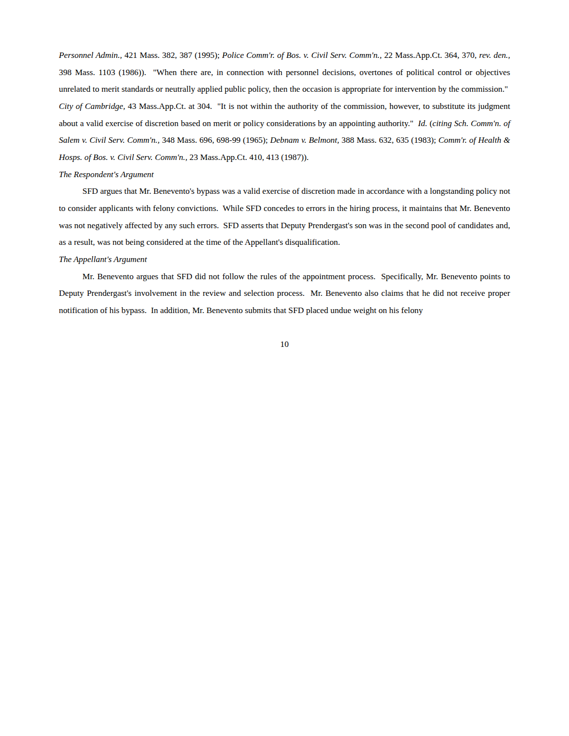Personnel Admin., 421 Mass. 382, 387 (1995); Police Comm'r. of Bos. v. Civil Serv. Comm'n., 22 Mass.App.Ct. 364, 370, rev. den., 398 Mass. 1103 (1986)). "When there are, in connection with personnel decisions, overtones of political control or objectives unrelated to merit standards or neutrally applied public policy, then the occasion is appropriate for intervention by the commission." City of Cambridge, 43 Mass.App.Ct. at 304. "It is not within the authority of the commission, however, to substitute its judgment about a valid exercise of discretion based on merit or policy considerations by an appointing authority." Id. (citing Sch. Comm'n. of Salem v. Civil Serv. Comm'n., 348 Mass. 696, 698-99 (1965); Debnam v. Belmont, 388 Mass. 632, 635 (1983); Comm'r. of Health & Hosps. of Bos. v. Civil Serv. Comm'n., 23 Mass.App.Ct. 410, 413 (1987)).
The Respondent's Argument
SFD argues that Mr. Benevento's bypass was a valid exercise of discretion made in accordance with a longstanding policy not to consider applicants with felony convictions. While SFD concedes to errors in the hiring process, it maintains that Mr. Benevento was not negatively affected by any such errors. SFD asserts that Deputy Prendergast's son was in the second pool of candidates and, as a result, was not being considered at the time of the Appellant's disqualification.
The Appellant's Argument
Mr. Benevento argues that SFD did not follow the rules of the appointment process. Specifically, Mr. Benevento points to Deputy Prendergast's involvement in the review and selection process. Mr. Benevento also claims that he did not receive proper notification of his bypass. In addition, Mr. Benevento submits that SFD placed undue weight on his felony
10